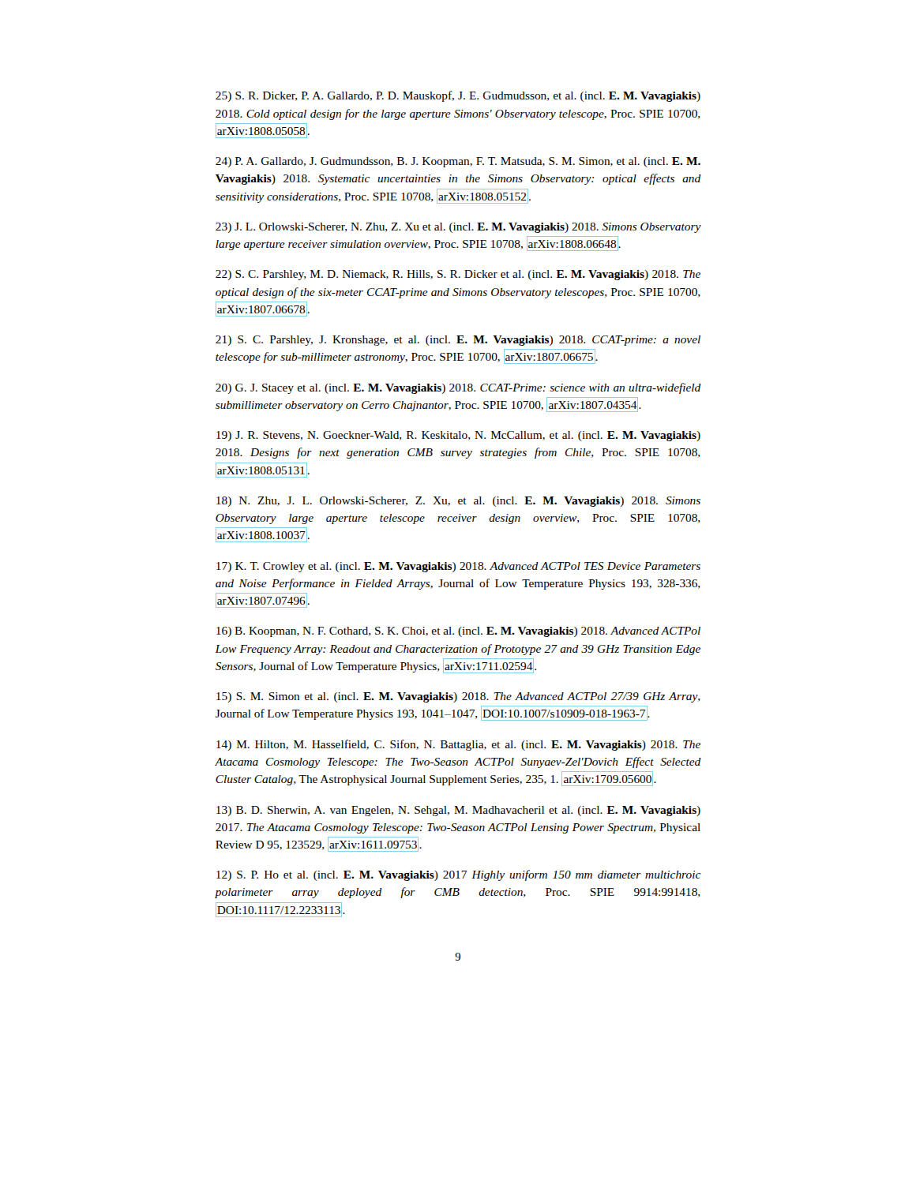25) S. R. Dicker, P. A. Gallardo, P. D. Mauskopf, J. E. Gudmudsson, et al. (incl. E. M. Vavagiakis) 2018. Cold optical design for the large aperture Simons' Observatory telescope, Proc. SPIE 10700, arXiv:1808.05058.
24) P. A. Gallardo, J. Gudmundsson, B. J. Koopman, F. T. Matsuda, S. M. Simon, et al. (incl. E. M. Vavagiakis) 2018. Systematic uncertainties in the Simons Observatory: optical effects and sensitivity considerations, Proc. SPIE 10708, arXiv:1808.05152.
23) J. L. Orlowski-Scherer, N. Zhu, Z. Xu et al. (incl. E. M. Vavagiakis) 2018. Simons Observatory large aperture receiver simulation overview, Proc. SPIE 10708, arXiv:1808.06648.
22) S. C. Parshley, M. D. Niemack, R. Hills, S. R. Dicker et al. (incl. E. M. Vavagiakis) 2018. The optical design of the six-meter CCAT-prime and Simons Observatory telescopes, Proc. SPIE 10700, arXiv:1807.06678.
21) S. C. Parshley, J. Kronshage, et al. (incl. E. M. Vavagiakis) 2018. CCAT-prime: a novel telescope for sub-millimeter astronomy, Proc. SPIE 10700, arXiv:1807.06675.
20) G. J. Stacey et al. (incl. E. M. Vavagiakis) 2018. CCAT-Prime: science with an ultra-widefield submillimeter observatory on Cerro Chajnantor, Proc. SPIE 10700, arXiv:1807.04354.
19) J. R. Stevens, N. Goeckner-Wald, R. Keskitalo, N. McCallum, et al. (incl. E. M. Vavagiakis) 2018. Designs for next generation CMB survey strategies from Chile, Proc. SPIE 10708, arXiv:1808.05131.
18) N. Zhu, J. L. Orlowski-Scherer, Z. Xu, et al. (incl. E. M. Vavagiakis) 2018. Simons Observatory large aperture telescope receiver design overview, Proc. SPIE 10708, arXiv:1808.10037.
17) K. T. Crowley et al. (incl. E. M. Vavagiakis) 2018. Advanced ACTPol TES Device Parameters and Noise Performance in Fielded Arrays, Journal of Low Temperature Physics 193, 328-336, arXiv:1807.07496.
16) B. Koopman, N. F. Cothard, S. K. Choi, et al. (incl. E. M. Vavagiakis) 2018. Advanced ACTPol Low Frequency Array: Readout and Characterization of Prototype 27 and 39 GHz Transition Edge Sensors, Journal of Low Temperature Physics, arXiv:1711.02594.
15) S. M. Simon et al. (incl. E. M. Vavagiakis) 2018. The Advanced ACTPol 27/39 GHz Array, Journal of Low Temperature Physics 193, 1041–1047, DOI:10.1007/s10909-018-1963-7.
14) M. Hilton, M. Hasselfield, C. Sifon, N. Battaglia, et al. (incl. E. M. Vavagiakis) 2018. The Atacama Cosmology Telescope: The Two-Season ACTPol Sunyaev-Zel'Dovich Effect Selected Cluster Catalog, The Astrophysical Journal Supplement Series, 235, 1. arXiv:1709.05600.
13) B. D. Sherwin, A. van Engelen, N. Sehgal, M. Madhavacheril et al. (incl. E. M. Vavagiakis) 2017. The Atacama Cosmology Telescope: Two-Season ACTPol Lensing Power Spectrum, Physical Review D 95, 123529, arXiv:1611.09753.
12) S. P. Ho et al. (incl. E. M. Vavagiakis) 2017 Highly uniform 150 mm diameter multichroic polarimeter array deployed for CMB detection, Proc. SPIE 9914:991418, DOI:10.1117/12.2233113.
9